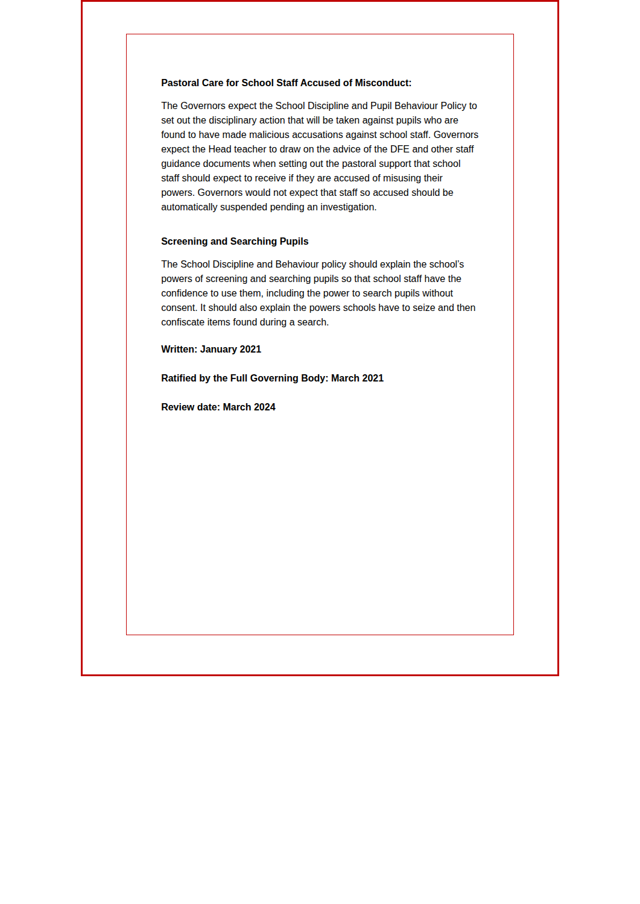Pastoral Care for School Staff Accused of Misconduct:
The Governors expect the School Discipline and Pupil Behaviour Policy to set out the disciplinary action that will be taken against pupils who are found to have made malicious accusations against school staff. Governors expect the Head teacher to draw on the advice of the DFE and other staff guidance documents when setting out the pastoral support that school staff should expect to receive if they are accused of misusing their powers. Governors would not expect that staff so accused should be automatically suspended pending an investigation.
Screening and Searching Pupils
The School Discipline and Behaviour policy should explain the school’s powers of screening and searching pupils so that school staff have the confidence to use them, including the power to search pupils without consent. It should also explain the powers schools have to seize and then confiscate items found during a search.
Written: January 2021
Ratified by the Full Governing Body: March 2021
Review date: March 2024